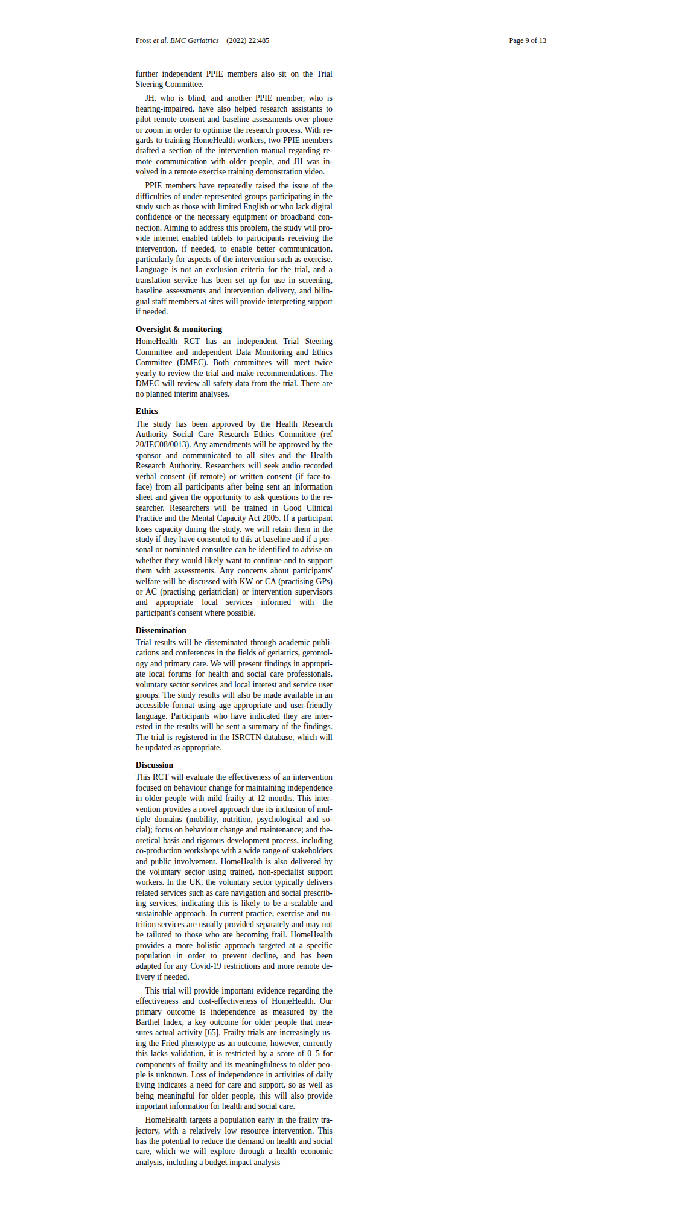Frost et al. BMC Geriatrics (2022) 22:485
Page 9 of 13
further independent PPIE members also sit on the Trial Steering Committee.
JH, who is blind, and another PPIE member, who is hearing-impaired, have also helped research assistants to pilot remote consent and baseline assessments over phone or zoom in order to optimise the research process. With regards to training HomeHealth workers, two PPIE members drafted a section of the intervention manual regarding remote communication with older people, and JH was involved in a remote exercise training demonstration video.
PPIE members have repeatedly raised the issue of the difficulties of under-represented groups participating in the study such as those with limited English or who lack digital confidence or the necessary equipment or broadband connection. Aiming to address this problem, the study will provide internet enabled tablets to participants receiving the intervention, if needed, to enable better communication, particularly for aspects of the intervention such as exercise. Language is not an exclusion criteria for the trial, and a translation service has been set up for use in screening, baseline assessments and intervention delivery, and bilingual staff members at sites will provide interpreting support if needed.
Oversight & monitoring
HomeHealth RCT has an independent Trial Steering Committee and independent Data Monitoring and Ethics Committee (DMEC). Both committees will meet twice yearly to review the trial and make recommendations. The DMEC will review all safety data from the trial. There are no planned interim analyses.
Ethics
The study has been approved by the Health Research Authority Social Care Research Ethics Committee (ref 20/IEC08/0013). Any amendments will be approved by the sponsor and communicated to all sites and the Health Research Authority. Researchers will seek audio recorded verbal consent (if remote) or written consent (if face-to-face) from all participants after being sent an information sheet and given the opportunity to ask questions to the researcher. Researchers will be trained in Good Clinical Practice and the Mental Capacity Act 2005. If a participant loses capacity during the study, we will retain them in the study if they have consented to this at baseline and if a personal or nominated consultee can be identified to advise on whether they would likely want to continue and to support them with assessments. Any concerns about participants' welfare will be discussed with KW or CA (practising GPs) or AC (practising geriatrician) or intervention supervisors and appropriate local services informed with the participant's consent where possible.
Dissemination
Trial results will be disseminated through academic publications and conferences in the fields of geriatrics, gerontology and primary care. We will present findings in appropriate local forums for health and social care professionals, voluntary sector services and local interest and service user groups. The study results will also be made available in an accessible format using age appropriate and user-friendly language. Participants who have indicated they are interested in the results will be sent a summary of the findings. The trial is registered in the ISRCTN database, which will be updated as appropriate.
Discussion
This RCT will evaluate the effectiveness of an intervention focused on behaviour change for maintaining independence in older people with mild frailty at 12 months. This intervention provides a novel approach due its inclusion of multiple domains (mobility, nutrition, psychological and social); focus on behaviour change and maintenance; and theoretical basis and rigorous development process, including co-production workshops with a wide range of stakeholders and public involvement. HomeHealth is also delivered by the voluntary sector using trained, non-specialist support workers. In the UK, the voluntary sector typically delivers related services such as care navigation and social prescribing services, indicating this is likely to be a scalable and sustainable approach. In current practice, exercise and nutrition services are usually provided separately and may not be tailored to those who are becoming frail. HomeHealth provides a more holistic approach targeted at a specific population in order to prevent decline, and has been adapted for any Covid-19 restrictions and more remote delivery if needed.
This trial will provide important evidence regarding the effectiveness and cost-effectiveness of HomeHealth. Our primary outcome is independence as measured by the Barthel Index, a key outcome for older people that measures actual activity [65]. Frailty trials are increasingly using the Fried phenotype as an outcome, however, currently this lacks validation, it is restricted by a score of 0–5 for components of frailty and its meaningfulness to older people is unknown. Loss of independence in activities of daily living indicates a need for care and support, so as well as being meaningful for older people, this will also provide important information for health and social care.
HomeHealth targets a population early in the frailty trajectory, with a relatively low resource intervention. This has the potential to reduce the demand on health and social care, which we will explore through a health economic analysis, including a budget impact analysis